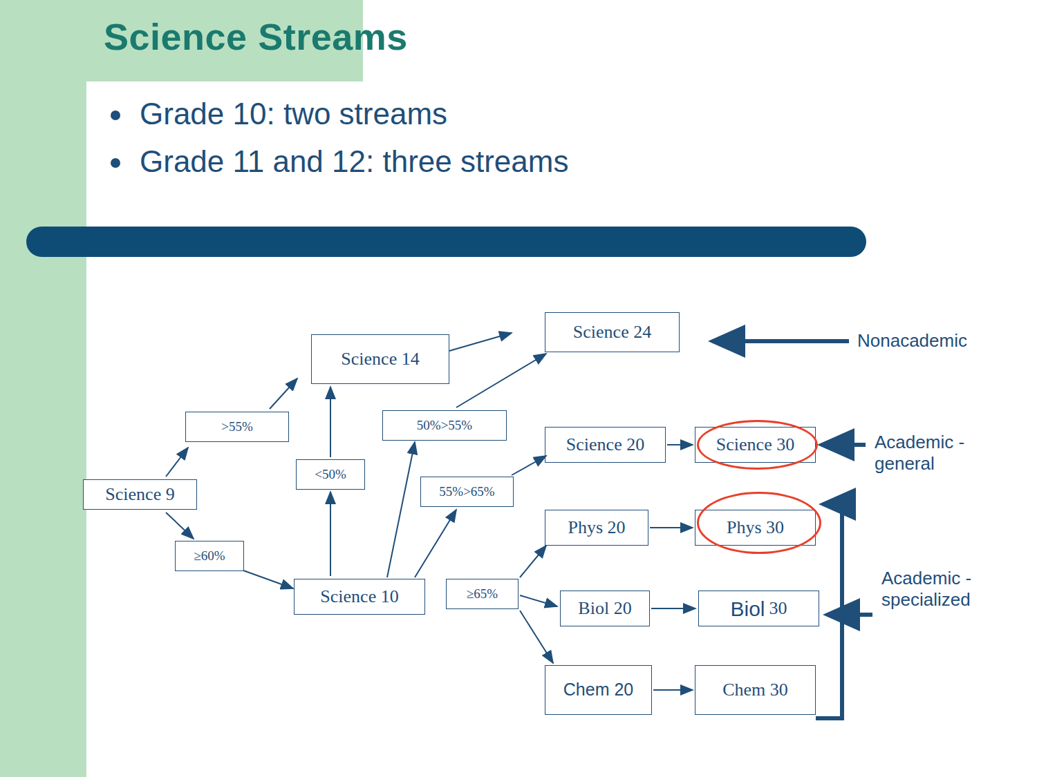Science Streams
Grade 10: two streams
Grade 11 and 12: three streams
Science 9
≥60%
>55%
Science 14
<50%
Science 10
50%>55%
55%>65%
≥65%
Science 24
Science 20
Science 30
Phys 20
Phys 30
Biol 20
Biol30
Chem 20
Chem 30
Nonacademic
Academic -
general
Academic -
specialized